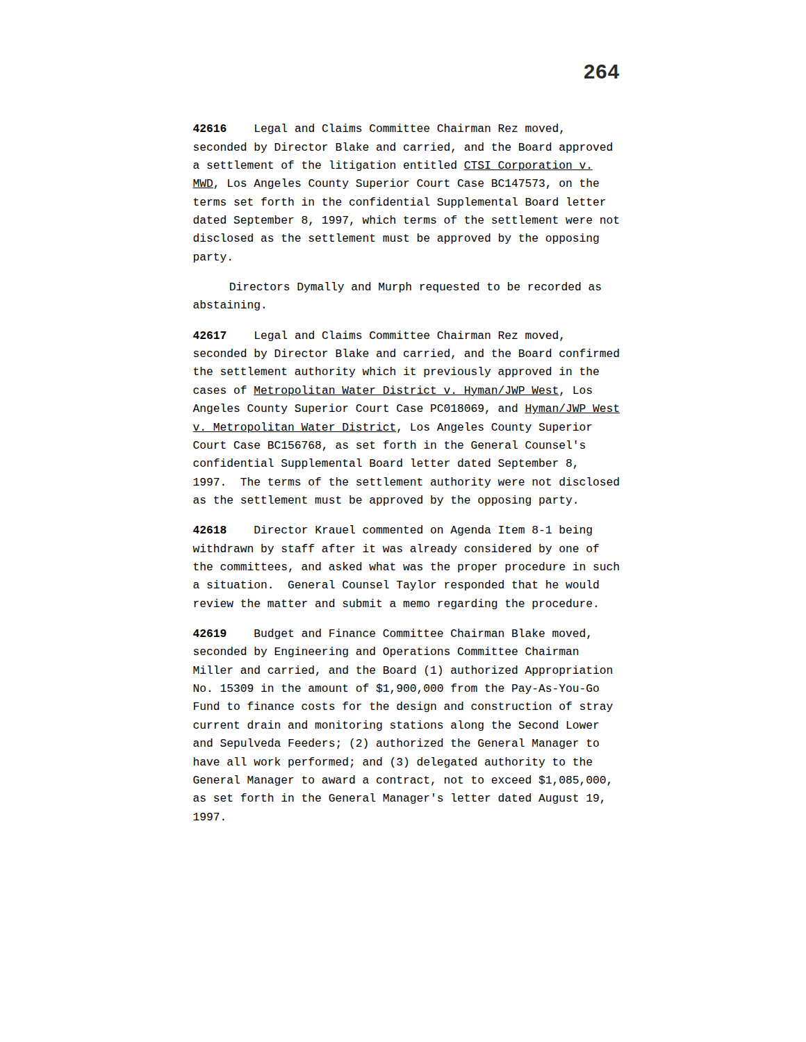264
42616 Legal and Claims Committee Chairman Rez moved, seconded by Director Blake and carried, and the Board approved a settlement of the litigation entitled CTSI Corporation v. MWD, Los Angeles County Superior Court Case BC147573, on the terms set forth in the confidential Supplemental Board letter dated September 8, 1997, which terms of the settlement were not disclosed as the settlement must be approved by the opposing party.
Directors Dymally and Murph requested to be recorded as abstaining.
42617 Legal and Claims Committee Chairman Rez moved, seconded by Director Blake and carried, and the Board confirmed the settlement authority which it previously approved in the cases of Metropolitan Water District v. Hyman/JWP West, Los Angeles County Superior Court Case PC018069, and Hyman/JWP West v. Metropolitan Water District, Los Angeles County Superior Court Case BC156768, as set forth in the General Counsel's confidential Supplemental Board letter dated September 8, 1997. The terms of the settlement authority were not disclosed as the settlement must be approved by the opposing party.
42618 Director Krauel commented on Agenda Item 8-1 being withdrawn by staff after it was already considered by one of the committees, and asked what was the proper procedure in such a situation. General Counsel Taylor responded that he would review the matter and submit a memo regarding the procedure.
42619 Budget and Finance Committee Chairman Blake moved, seconded by Engineering and Operations Committee Chairman Miller and carried, and the Board (1) authorized Appropriation No. 15309 in the amount of $1,900,000 from the Pay-As-You-Go Fund to finance costs for the design and construction of stray current drain and monitoring stations along the Second Lower and Sepulveda Feeders; (2) authorized the General Manager to have all work performed; and (3) delegated authority to the General Manager to award a contract, not to exceed $1,085,000, as set forth in the General Manager's letter dated August 19, 1997.